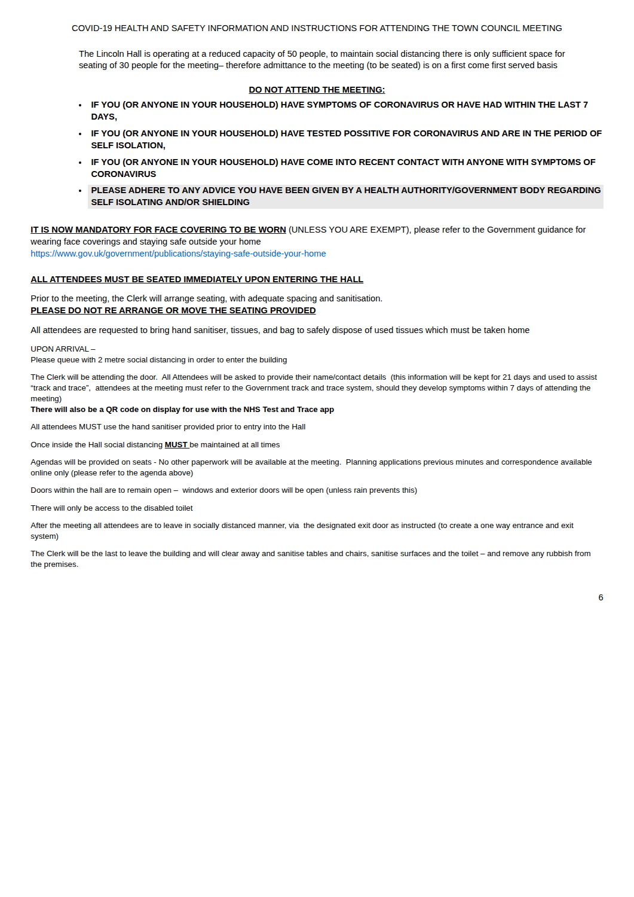COVID-19 HEALTH AND SAFETY INFORMATION AND INSTRUCTIONS FOR ATTENDING THE TOWN COUNCIL MEETING
The Lincoln Hall is operating at a reduced capacity of 50 people, to maintain social distancing there is only sufficient space for seating of 30 people for the meeting– therefore admittance to the meeting (to be seated) is on a first come first served basis
DO NOT ATTEND THE MEETING:
IF YOU (OR ANYONE IN YOUR HOUSEHOLD) HAVE SYMPTOMS OF CORONAVIRUS OR HAVE HAD WITHIN THE LAST 7 DAYS,
IF YOU (OR ANYONE IN YOUR HOUSEHOLD) HAVE TESTED POSSITIVE FOR CORONAVIRUS AND ARE IN THE PERIOD OF SELF ISOLATION,
IF YOU (OR ANYONE IN YOUR HOUSEHOLD) HAVE COME INTO RECENT CONTACT WITH ANYONE WITH SYMPTOMS OF CORONAVIRUS
PLEASE ADHERE TO ANY ADVICE YOU HAVE BEEN GIVEN BY A HEALTH AUTHORITY/GOVERNMENT BODY REGARDING SELF ISOLATING AND/OR SHIELDING
IT IS NOW MANDATORY FOR FACE COVERING TO BE WORN (UNLESS YOU ARE EXEMPT), please refer to the Government guidance for wearing face coverings and staying safe outside your home
https://www.gov.uk/government/publications/staying-safe-outside-your-home
ALL ATTENDEES MUST BE SEATED IMMEDIATELY UPON ENTERING THE HALL
Prior to the meeting, the Clerk will arrange seating, with adequate spacing and sanitisation.
PLEASE DO NOT RE ARRANGE OR MOVE THE SEATING PROVIDED
All attendees are requested to bring hand sanitiser, tissues, and bag to safely dispose of used tissues which must be taken home
UPON ARRIVAL –
Please queue with 2 metre social distancing in order to enter the building
The Clerk will be attending the door. All Attendees will be asked to provide their name/contact details (this information will be kept for 21 days and used to assist “track and trace”, attendees at the meeting must refer to the Government track and trace system, should they develop symptoms within 7 days of attending the meeting)
There will also be a QR code on display for use with the NHS Test and Trace app
All attendees MUST use the hand sanitiser provided prior to entry into the Hall
Once inside the Hall social distancing MUST be maintained at all times
Agendas will be provided on seats - No other paperwork will be available at the meeting. Planning applications previous minutes and correspondence available online only (please refer to the agenda above)
Doors within the hall are to remain open – windows and exterior doors will be open (unless rain prevents this)
There will only be access to the disabled toilet
After the meeting all attendees are to leave in socially distanced manner, via the designated exit door as instructed (to create a one way entrance and exit system)
The Clerk will be the last to leave the building and will clear away and sanitise tables and chairs, sanitise surfaces and the toilet – and remove any rubbish from the premises.
6